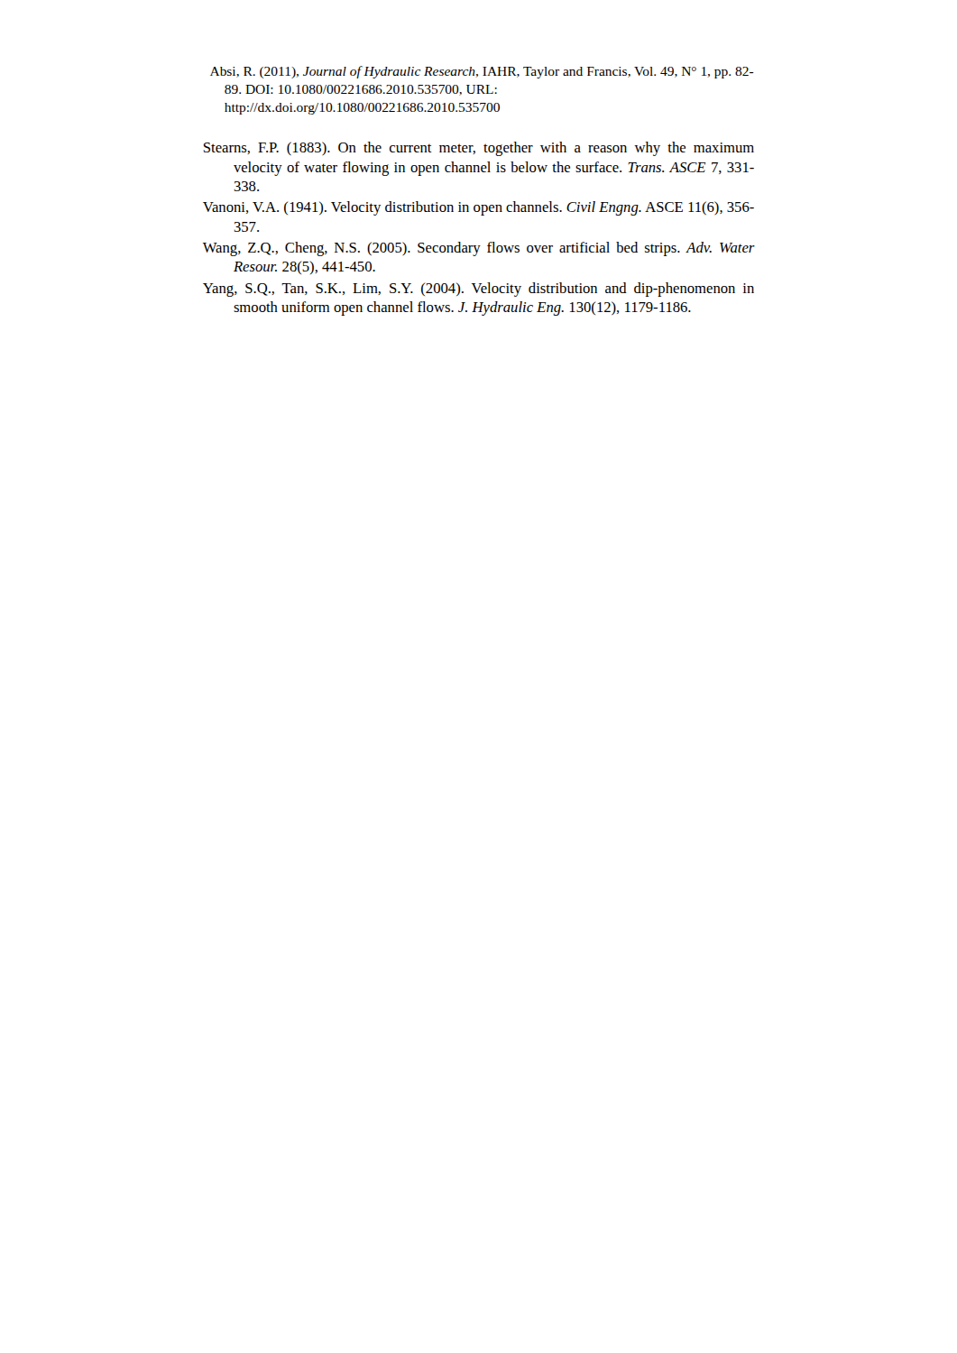Absi, R. (2011), Journal of Hydraulic Research, IAHR, Taylor and Francis, Vol. 49, N° 1, pp. 82-89. DOI: 10.1080/00221686.2010.535700, URL: http://dx.doi.org/10.1080/00221686.2010.535700
Stearns, F.P. (1883). On the current meter, together with a reason why the maximum velocity of water flowing in open channel is below the surface. Trans. ASCE 7, 331-338.
Vanoni, V.A. (1941). Velocity distribution in open channels. Civil Engng. ASCE 11(6), 356-357.
Wang, Z.Q., Cheng, N.S. (2005). Secondary flows over artificial bed strips. Adv. Water Resour. 28(5), 441-450.
Yang, S.Q., Tan, S.K., Lim, S.Y. (2004). Velocity distribution and dip-phenomenon in smooth uniform open channel flows. J. Hydraulic Eng. 130(12), 1179-1186.